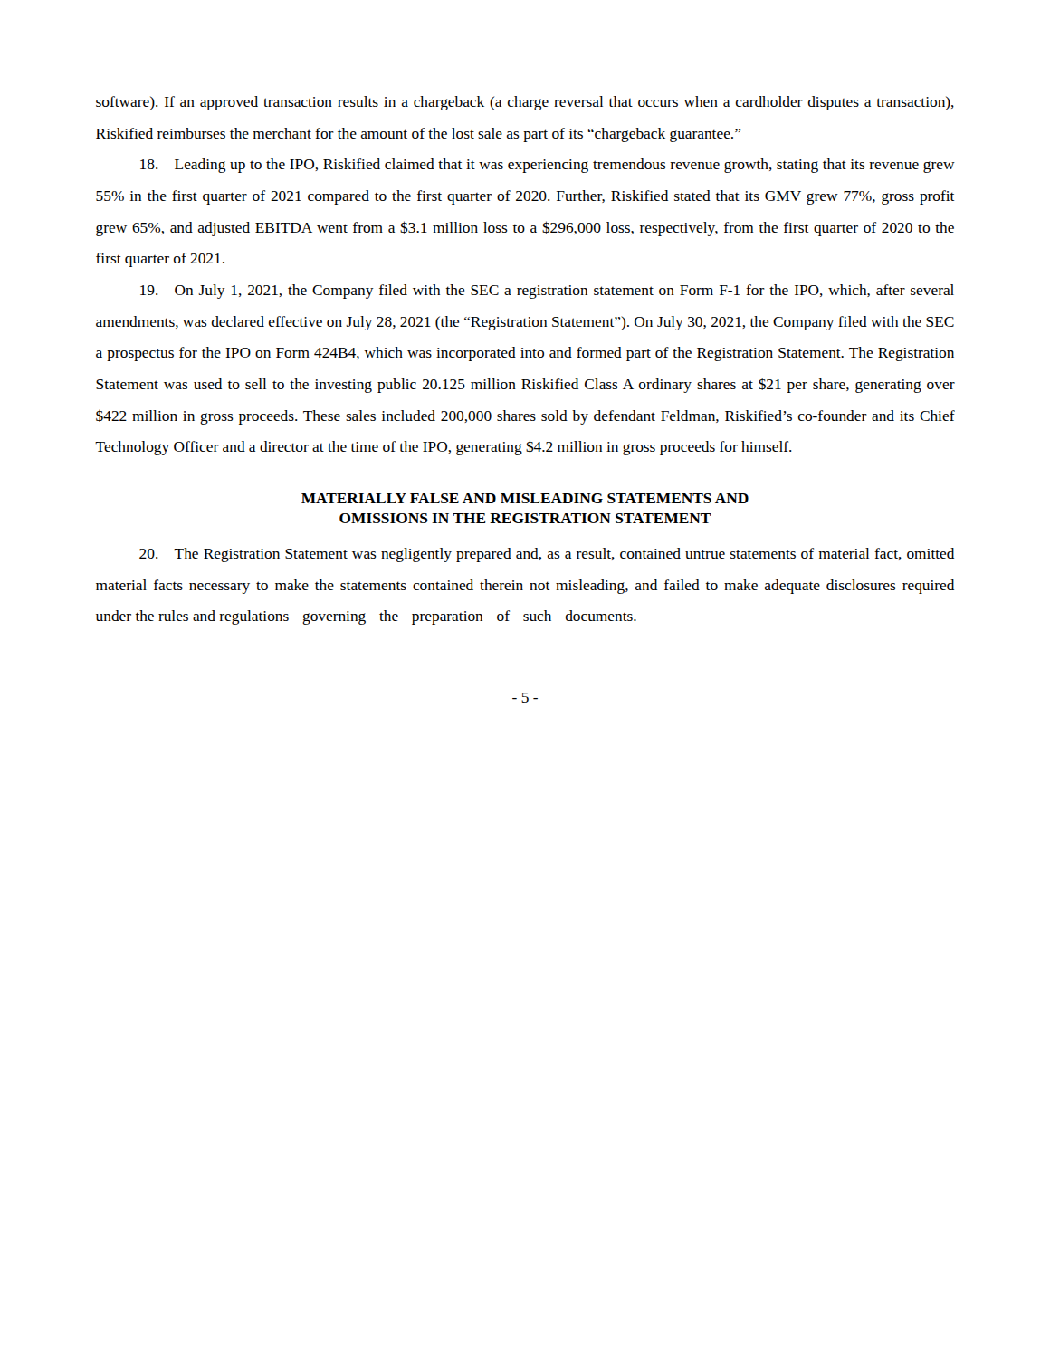software). If an approved transaction results in a chargeback (a charge reversal that occurs when a cardholder disputes a transaction), Riskified reimburses the merchant for the amount of the lost sale as part of its “chargeback guarantee.”
18. Leading up to the IPO, Riskified claimed that it was experiencing tremendous revenue growth, stating that its revenue grew 55% in the first quarter of 2021 compared to the first quarter of 2020. Further, Riskified stated that its GMV grew 77%, gross profit grew 65%, and adjusted EBITDA went from a $3.1 million loss to a $296,000 loss, respectively, from the first quarter of 2020 to the first quarter of 2021.
19. On July 1, 2021, the Company filed with the SEC a registration statement on Form F-1 for the IPO, which, after several amendments, was declared effective on July 28, 2021 (the “Registration Statement”). On July 30, 2021, the Company filed with the SEC a prospectus for the IPO on Form 424B4, which was incorporated into and formed part of the Registration Statement. The Registration Statement was used to sell to the investing public 20.125 million Riskified Class A ordinary shares at $21 per share, generating over $422 million in gross proceeds. These sales included 200,000 shares sold by defendant Feldman, Riskified’s co-founder and its Chief Technology Officer and a director at the time of the IPO, generating $4.2 million in gross proceeds for himself.
MATERIALLY FALSE AND MISLEADING STATEMENTS AND
OMISSIONS IN THE REGISTRATION STATEMENT
20. The Registration Statement was negligently prepared and, as a result, contained untrue statements of material fact, omitted material facts necessary to make the statements contained therein not misleading, and failed to make adequate disclosures required under the rules and regulations governing the preparation of such documents.
- 5 -